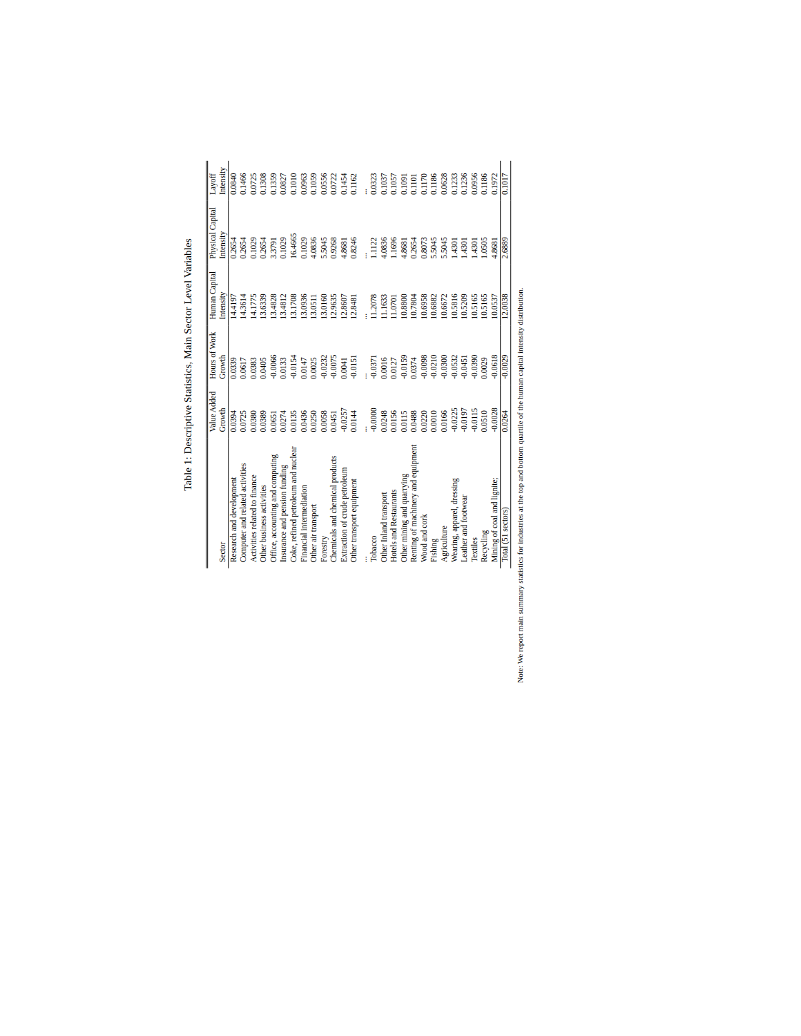Table 1: Descriptive Statistics, Main Sector Level Variables
| | Value Added | Hours of Work | Human Capital | Physical Capital | Layoff |
| --- | --- | --- | --- | --- | --- |
| Sector | Growth | Growth | Intensity | Intensity | Intensity |
| Research and development | 0.0394 | 0.0339 | 14.4197 | 0.2654 | 0.0840 |
| Computer and related activities | 0.0725 | 0.0617 | 14.3614 | 0.2654 | 0.1466 |
| Activities related to finance | 0.0380 | 0.0383 | 14.1775 | 0.1029 | 0.0725 |
| Other business activities | 0.0389 | 0.0405 | 13.6339 | 0.2654 | 0.1308 |
| Office, accounting and computing | 0.0651 | -0.0066 | 13.4828 | 3.3791 | 0.1359 |
| Insurance and pension funding | 0.0274 | 0.0133 | 13.4812 | 0.1029 | 0.0827 |
| Coke, refined petroleum and nuclear | 0.0135 | -0.0154 | 13.1708 | 16.4665 | 0.1010 |
| Financial intermediation | 0.0436 | 0.0147 | 13.0936 | 0.1029 | 0.0963 |
| Other air transport | 0.0250 | 0.0025 | 13.0511 | 4.0836 | 0.1059 |
| Forestry | 0.0058 | -0.0232 | 13.0160 | 5.5045 | 0.0556 |
| Chemicals and chemical products | 0.0451 | -0.0075 | 12.9635 | 0.9268 | 0.0722 |
| Extraction of crude petroleum | -0.0257 | 0.0041 | 12.8607 | 4.8681 | 0.1454 |
| Other transport equipment | 0.0144 | -0.0151 | 12.8481 | 0.8246 | 0.1162 |
| ... | ... | ... | ... | ... | ... |
| Tobacco | -0.0000 | -0.0371 | 11.2078 | 1.1122 | 0.0323 |
| Other Inland transport | 0.0248 | 0.0016 | 11.1633 | 4.0836 | 0.1037 |
| Hotels and Restaurants | 0.0156 | 0.0127 | 11.0701 | 1.1696 | 0.1057 |
| Other mining and quarrying | 0.0115 | -0.0159 | 10.8800 | 4.8681 | 0.1091 |
| Renting of machinery and equipment | 0.0488 | 0.0374 | 10.7804 | 0.2654 | 0.1101 |
| Wood and cork | 0.0220 | -0.0098 | 10.6958 | 0.8073 | 0.1170 |
| Fishing | 0.0010 | -0.0210 | 10.6882 | 5.5045 | 0.1186 |
| Agriculture | 0.0166 | -0.0300 | 10.6672 | 5.5045 | 0.0628 |
| Wearing, apparel, dressing | -0.0225 | -0.0532 | 10.5816 | 1.4301 | 0.1233 |
| Leather and footwear | -0.0197 | -0.0451 | 10.5209 | 1.4301 | 0.1236 |
| Textiles | -0.0115 | -0.0390 | 10.5165 | 1.4301 | 0.0956 |
| Recycling | 0.0510 | 0.0029 | 10.5165 | 1.0505 | 0.1186 |
| Mining of coal and lignite; | -0.0028 | -0.0618 | 10.0537 | 4.8681 | 0.1972 |
| Total (51 sectors) | 0.0264 | -0.0029 | 12.0038 | 2.6889 | 0.1017 |
Note: We report main summary statistics for industries at the top and bottom quartile of the human capital intensity distribution.